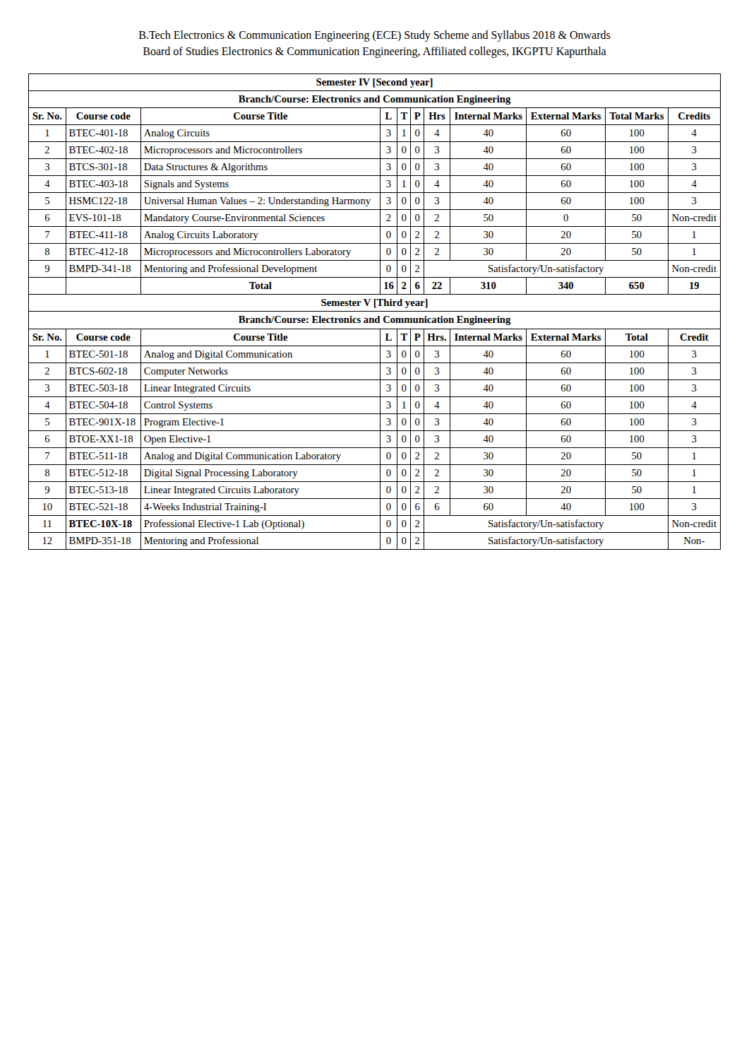B.Tech Electronics & Communication Engineering (ECE) Study Scheme and Syllabus 2018 & Onwards
Board of Studies Electronics & Communication Engineering, Affiliated colleges, IKGPTU Kapurthala
| Semester IV [Second year] |
| Branch/Course: Electronics and Communication Engineering |
| Sr. No. | Course code | Course Title | L | T | P | Hrs | Internal Marks | External Marks | Total Marks | Credits |
| 1 | BTEC-401-18 | Analog Circuits | 3 | 1 | 0 | 4 | 40 | 60 | 100 | 4 |
| 2 | BTEC-402-18 | Microprocessors and Microcontrollers | 3 | 0 | 0 | 3 | 40 | 60 | 100 | 3 |
| 3 | BTCS-301-18 | Data Structures & Algorithms | 3 | 0 | 0 | 3 | 40 | 60 | 100 | 3 |
| 4 | BTEC-403-18 | Signals and Systems | 3 | 1 | 0 | 4 | 40 | 60 | 100 | 4 |
| 5 | HSMC122-18 | Universal Human Values – 2: Understanding Harmony | 3 | 0 | 0 | 3 | 40 | 60 | 100 | 3 |
| 6 | EVS-101-18 | Mandatory Course-Environmental Sciences | 2 | 0 | 0 | 2 | 50 | 0 | 50 | Non-credit |
| 7 | BTEC-411-18 | Analog Circuits Laboratory | 0 | 0 | 2 | 2 | 30 | 20 | 50 | 1 |
| 8 | BTEC-412-18 | Microprocessors and Microcontrollers Laboratory | 0 | 0 | 2 | 2 | 30 | 20 | 50 | 1 |
| 9 | BMPD-341-18 | Mentoring and Professional Development | 0 | 0 | 2 | Satisfactory/Un-satisfactory | Non-credit |
| | | Total | 16 | 2 | 6 | 22 | 310 | 340 | 650 | 19 |
| Semester V [Third year] |
| Branch/Course: Electronics and Communication Engineering |
| Sr. No. | Course code | Course Title | L | T | P | Hrs. | Internal Marks | External Marks | Total | Credit |
| 1 | BTEC-501-18 | Analog and Digital Communication | 3 | 0 | 0 | 3 | 40 | 60 | 100 | 3 |
| 2 | BTCS-602-18 | Computer Networks | 3 | 0 | 0 | 3 | 40 | 60 | 100 | 3 |
| 3 | BTEC-503-18 | Linear Integrated Circuits | 3 | 0 | 0 | 3 | 40 | 60 | 100 | 3 |
| 4 | BTEC-504-18 | Control Systems | 3 | 1 | 0 | 4 | 40 | 60 | 100 | 4 |
| 5 | BTEC-901X-18 | Program Elective-1 | 3 | 0 | 0 | 3 | 40 | 60 | 100 | 3 |
| 6 | BTOE-XX1-18 | Open Elective-1 | 3 | 0 | 0 | 3 | 40 | 60 | 100 | 3 |
| 7 | BTEC-511-18 | Analog and Digital Communication Laboratory | 0 | 0 | 2 | 2 | 30 | 20 | 50 | 1 |
| 8 | BTEC-512-18 | Digital Signal Processing Laboratory | 0 | 0 | 2 | 2 | 30 | 20 | 50 | 1 |
| 9 | BTEC-513-18 | Linear Integrated Circuits Laboratory | 0 | 0 | 2 | 2 | 30 | 20 | 50 | 1 |
| 10 | BTEC-521-18 | 4-Weeks Industrial Training-I | 0 | 0 | 6 | 6 | 60 | 40 | 100 | 3 |
| 11 | BTEC-10X-18 | Professional Elective-1 Lab (Optional) | 0 | 0 | 2 | Satisfactory/Un-satisfactory | Non-credit |
| 12 | BMPD-351-18 | Mentoring and Professional | 0 | 0 | 2 | Satisfactory/Un-satisfactory | Non- |